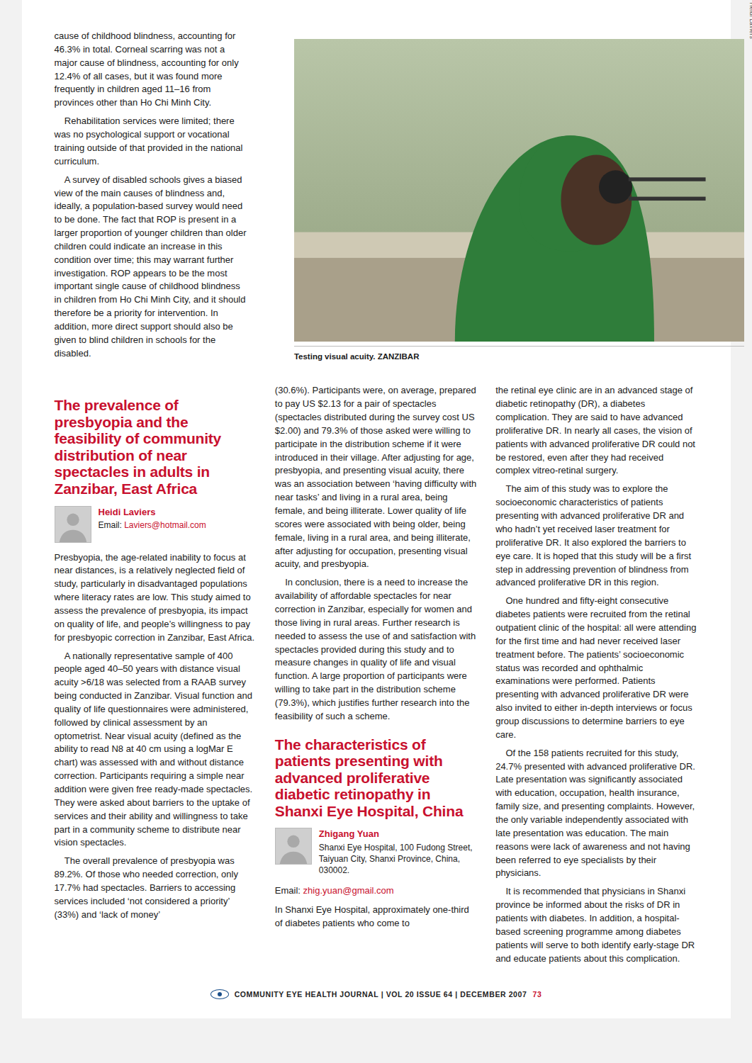cause of childhood blindness, accounting for 46.3% in total. Corneal scarring was not a major cause of blindness, accounting for only 12.4% of all cases, but it was found more frequently in children aged 11–16 from provinces other than Ho Chi Minh City.
Rehabilitation services were limited; there was no psychological support or vocational training outside of that provided in the national curriculum.
A survey of disabled schools gives a biased view of the main causes of blindness and, ideally, a population-based survey would need to be done. The fact that ROP is present in a larger proportion of younger children than older children could indicate an increase in this condition over time; this may warrant further investigation. ROP appears to be the most important single cause of childhood blindness in children from Ho Chi Minh City, and it should therefore be a priority for intervention. In addition, more direct support should also be given to blind children in schools for the disabled.
Heidi Laviers
Testing visual acuity. ZANZIBAR
The prevalence of presbyopia and the feasibility of community distribution of near spectacles in adults in Zanzibar, East Africa
Heidi Laviers Email: Laviers@hotmail.com
Presbyopia, the age-related inability to focus at near distances, is a relatively neglected field of study, particularly in disadvantaged populations where literacy rates are low. This study aimed to assess the prevalence of presbyopia, its impact on quality of life, and people’s willingness to pay for presbyopic correction in Zanzibar, East Africa.
A nationally representative sample of 400 people aged 40–50 years with distance visual acuity >6/18 was selected from a RAAB survey being conducted in Zanzibar. Visual function and quality of life questionnaires were administered, followed by clinical assessment by an optometrist. Near visual acuity (defined as the ability to read N8 at 40 cm using a logMar E chart) was assessed with and without distance correction. Participants requiring a simple near addition were given free ready-made spectacles. They were asked about barriers to the uptake of services and their ability and willingness to take part in a community scheme to distribute near vision spectacles.
The overall prevalence of presbyopia was 89.2%. Of those who needed correction, only 17.7% had spectacles. Barriers to accessing services included ‘not considered a priority’ (33%) and ‘lack of money’
(30.6%). Participants were, on average, prepared to pay US $2.13 for a pair of spectacles (spectacles distributed during the survey cost US $2.00) and 79.3% of those asked were willing to participate in the distribution scheme if it were introduced in their village. After adjusting for age, presbyopia, and presenting visual acuity, there was an association between ‘having difficulty with near tasks’ and living in a rural area, being female, and being illiterate. Lower quality of life scores were associated with being older, being female, living in a rural area, and being illiterate, after adjusting for occupation, presenting visual acuity, and presbyopia.
In conclusion, there is a need to increase the availability of affordable spectacles for near correction in Zanzibar, especially for women and those living in rural areas. Further research is needed to assess the use of and satisfaction with spectacles provided during this study and to measure changes in quality of life and visual function. A large proportion of participants were willing to take part in the distribution scheme (79.3%), which justifies further research into the feasibility of such a scheme.
The characteristics of patients presenting with advanced proliferative diabetic retinopathy in Shanxi Eye Hospital, China
Zhigang Yuan Shanxi Eye Hospital, 100 Fudong Street, Taiyuan City, Shanxi Province, China, 030002.
Email: zhig.yuan@gmail.com
In Shanxi Eye Hospital, approximately one-third of diabetes patients who come to
the retinal eye clinic are in an advanced stage of diabetic retinopathy (DR), a diabetes complication. They are said to have advanced proliferative DR. In nearly all cases, the vision of patients with advanced proliferative DR could not be restored, even after they had received complex vitreo-retinal surgery.
The aim of this study was to explore the socioeconomic characteristics of patients presenting with advanced proliferative DR and who hadn’t yet received laser treatment for proliferative DR. It also explored the barriers to eye care. It is hoped that this study will be a first step in addressing prevention of blindness from advanced proliferative DR in this region.
One hundred and fifty-eight consecutive diabetes patients were recruited from the retinal outpatient clinic of the hospital: all were attending for the first time and had never received laser treatment before. The patients’ socioeconomic status was recorded and ophthalmic examinations were performed. Patients presenting with advanced proliferative DR were also invited to either in-depth interviews or focus group discussions to determine barriers to eye care.
Of the 158 patients recruited for this study, 24.7% presented with advanced proliferative DR. Late presentation was significantly associated with education, occupation, health insurance, family size, and presenting complaints. However, the only variable independently associated with late presentation was education. The main reasons were lack of awareness and not having been referred to eye specialists by their physicians.
It is recommended that physicians in Shanxi province be informed about the risks of DR in patients with diabetes. In addition, a hospital-based screening programme among diabetes patients will serve to both identify early-stage DR and educate patients about this complication.
COMMUNITY EYE HEALTH JOURNAL | VOL 20 ISSUE 64 | DECEMBER 2007 73